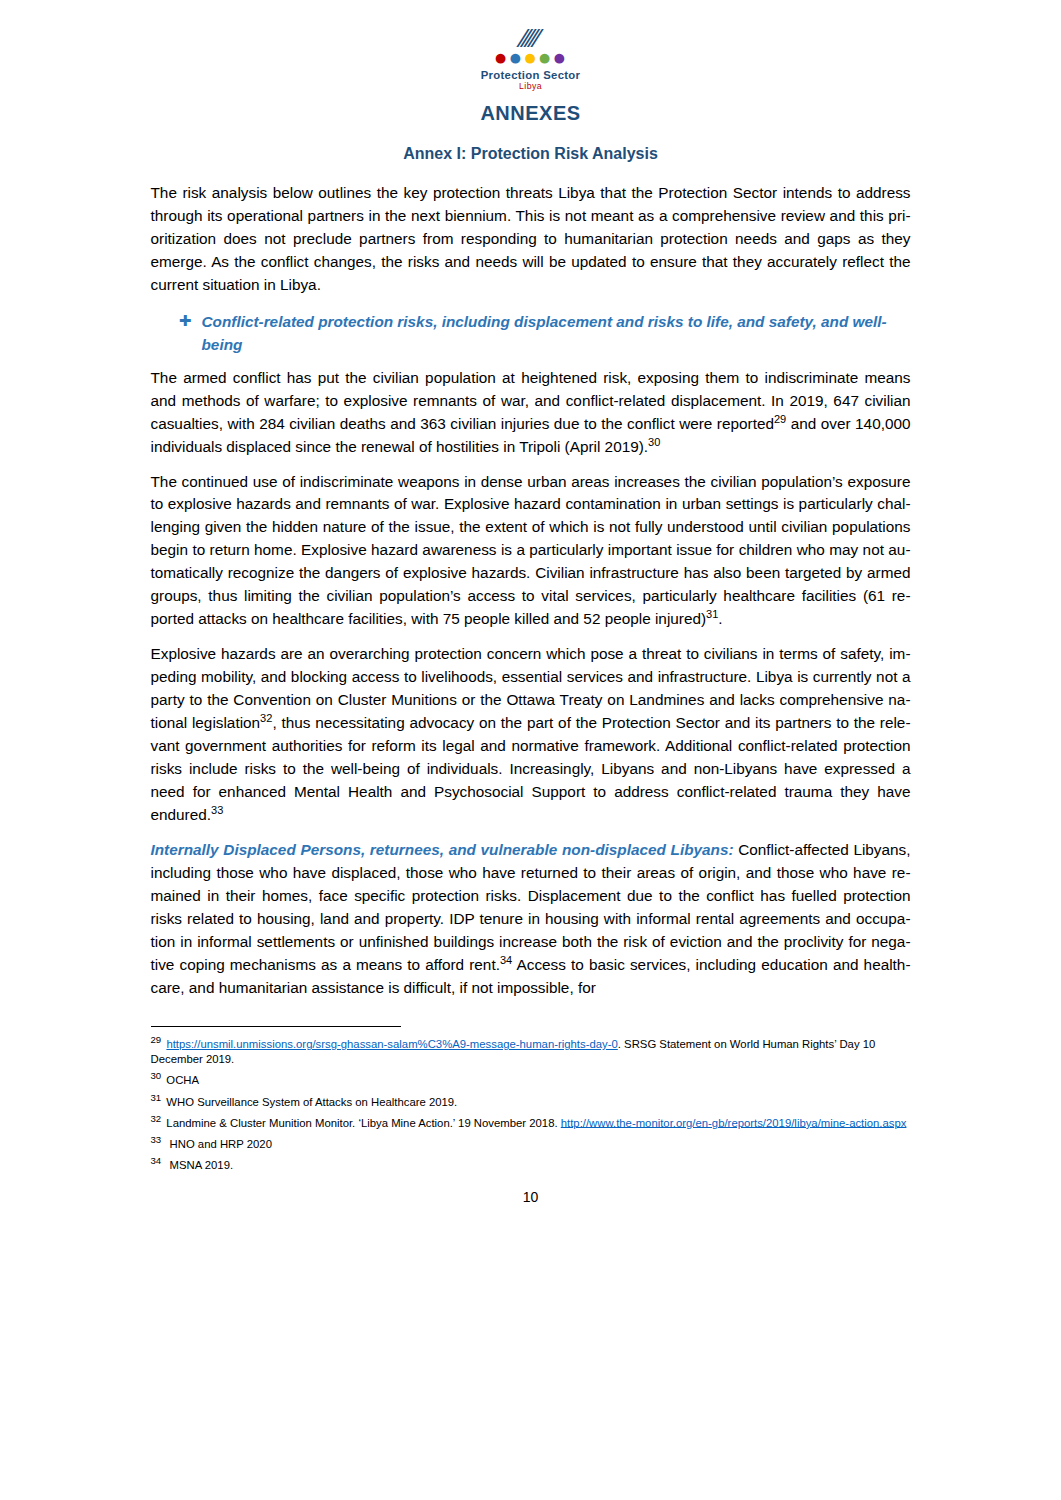⁄⁄⁄⁄⁄ ●●●●● Protection Sector Libya
ANNEXES
Annex I: Protection Risk Analysis
The risk analysis below outlines the key protection threats Libya that the Protection Sector intends to address through its operational partners in the next biennium. This is not meant as a comprehensive review and this prioritization does not preclude partners from responding to humanitarian protection needs and gaps as they emerge. As the conflict changes, the risks and needs will be updated to ensure that they accurately reflect the current situation in Libya.
✚ Conflict-related protection risks, including displacement and risks to life, and safety, and well-being
The armed conflict has put the civilian population at heightened risk, exposing them to indiscriminate means and methods of warfare; to explosive remnants of war, and conflict-related displacement. In 2019, 647 civilian casualties, with 284 civilian deaths and 363 civilian injuries due to the conflict were reported29 and over 140,000 individuals displaced since the renewal of hostilities in Tripoli (April 2019).30
The continued use of indiscriminate weapons in dense urban areas increases the civilian population’s exposure to explosive hazards and remnants of war. Explosive hazard contamination in urban settings is particularly challenging given the hidden nature of the issue, the extent of which is not fully understood until civilian populations begin to return home. Explosive hazard awareness is a particularly important issue for children who may not automatically recognize the dangers of explosive hazards. Civilian infrastructure has also been targeted by armed groups, thus limiting the civilian population’s access to vital services, particularly healthcare facilities (61 reported attacks on healthcare facilities, with 75 people killed and 52 people injured)31.
Explosive hazards are an overarching protection concern which pose a threat to civilians in terms of safety, impeding mobility, and blocking access to livelihoods, essential services and infrastructure. Libya is currently not a party to the Convention on Cluster Munitions or the Ottawa Treaty on Landmines and lacks comprehensive national legislation32, thus necessitating advocacy on the part of the Protection Sector and its partners to the relevant government authorities for reform its legal and normative framework. Additional conflict-related protection risks include risks to the well-being of individuals. Increasingly, Libyans and non-Libyans have expressed a need for enhanced Mental Health and Psychosocial Support to address conflict-related trauma they have endured.33
Internally Displaced Persons, returnees, and vulnerable non-displaced Libyans: Conflict-affected Libyans, including those who have displaced, those who have returned to their areas of origin, and those who have remained in their homes, face specific protection risks. Displacement due to the conflict has fuelled protection risks related to housing, land and property. IDP tenure in housing with informal rental agreements and occupation in informal settlements or unfinished buildings increase both the risk of eviction and the proclivity for negative coping mechanisms as a means to afford rent.34 Access to basic services, including education and healthcare, and humanitarian assistance is difficult, if not impossible, for
29 https://unsmil.unmissions.org/srsg-ghassan-salam%C3%A9-message-human-rights-day-0. SRSG Statement on World Human Rights’ Day 10 December 2019.
30 OCHA
31 WHO Surveillance System of Attacks on Healthcare 2019.
32 Landmine & Cluster Munition Monitor. ‘Libya Mine Action.’ 19 November 2018. http://www.the-monitor.org/en-gb/reports/2019/libya/mine-action.aspx
33 HNO and HRP 2020
34 MSNA 2019.
10